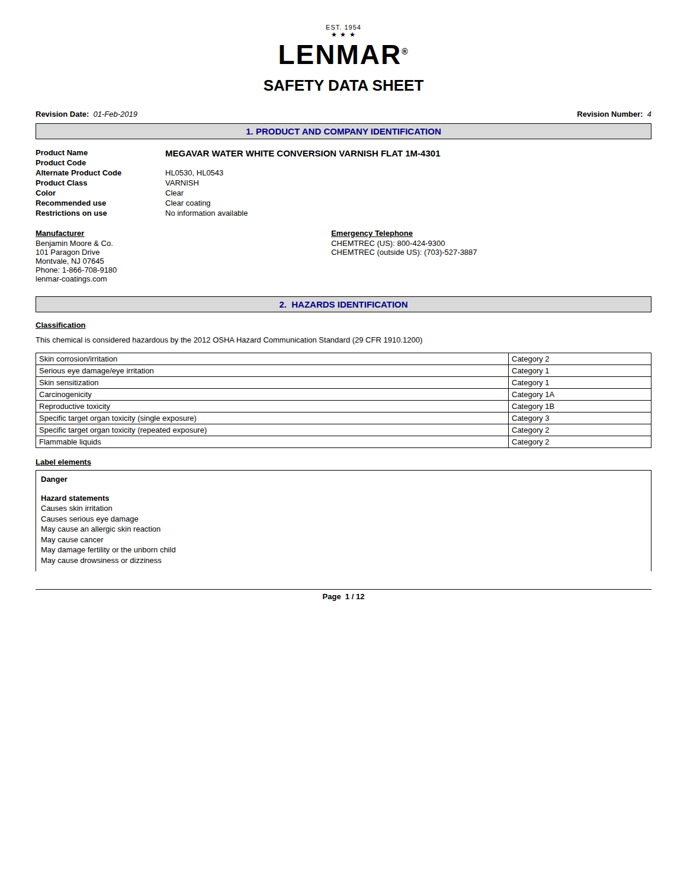EST. 1954
★ ★ ★
LENMAR®
SAFETY DATA SHEET
Revision Date: 01-Feb-2019 Revision Number: 4
1. PRODUCT AND COMPANY IDENTIFICATION
| Product Name | MEGAVAR WATER WHITE CONVERSION VARNISH FLAT 1M-4301 |
| Product Code |
| Alternate Product Code | HL0530, HL0543 |
| Product Class | VARNISH |
| Color | Clear |
| Recommended use | Clear coating |
| Restrictions on use | No information available |
Manufacturer
Benjamin Moore & Co.
101 Paragon Drive
Montvale, NJ 07645
Phone: 1-866-708-9180
lenmar-coatings.com
Emergency Telephone
CHEMTREC (US): 800-424-9300
CHEMTREC (outside US): (703)-527-3887
2. HAZARDS IDENTIFICATION
Classification
This chemical is considered hazardous by the 2012 OSHA Hazard Communication Standard (29 CFR 1910.1200)
| Skin corrosion/irritation | Category 2 |
| Serious eye damage/eye irritation | Category 1 |
| Skin sensitization | Category 1 |
| Carcinogenicity | Category 1A |
| Reproductive toxicity | Category 1B |
| Specific target organ toxicity (single exposure) | Category 3 |
| Specific target organ toxicity (repeated exposure) | Category 2 |
| Flammable liquids | Category 2 |
Label elements
Danger
Hazard statements
Causes skin irritation
Causes serious eye damage
May cause an allergic skin reaction
May cause cancer
May damage fertility or the unborn child
May cause drowsiness or dizziness
Page 1 / 12